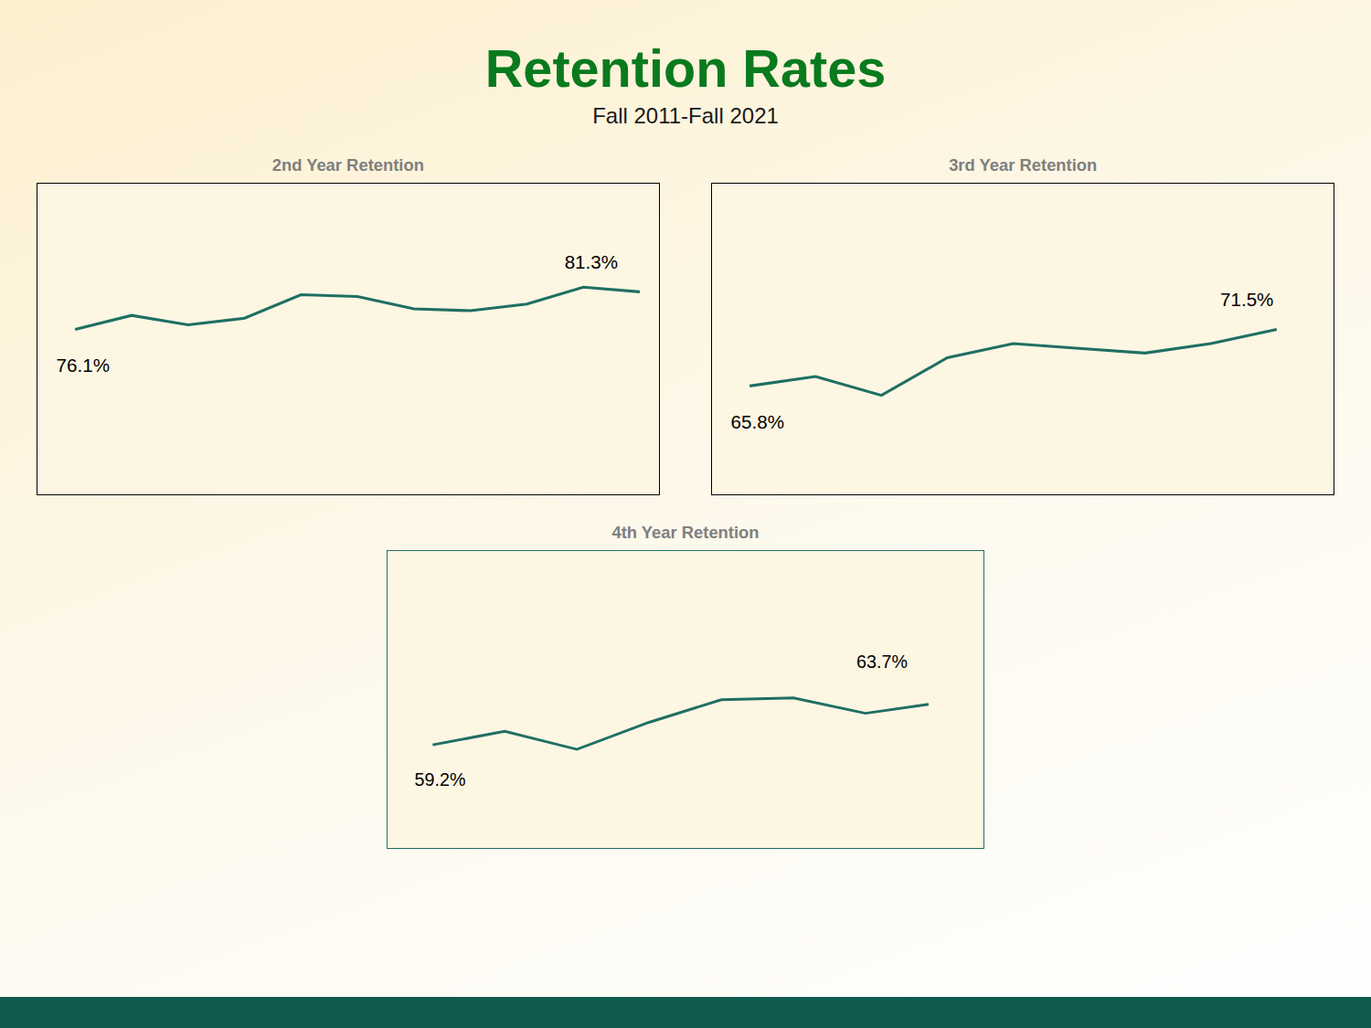Retention Rates
Fall 2011-Fall 2021
2nd Year Retention
76.1% 81.3%
3rd Year Retention
65.8% 71.5%
4th Year Retention
59.2% 63.7%